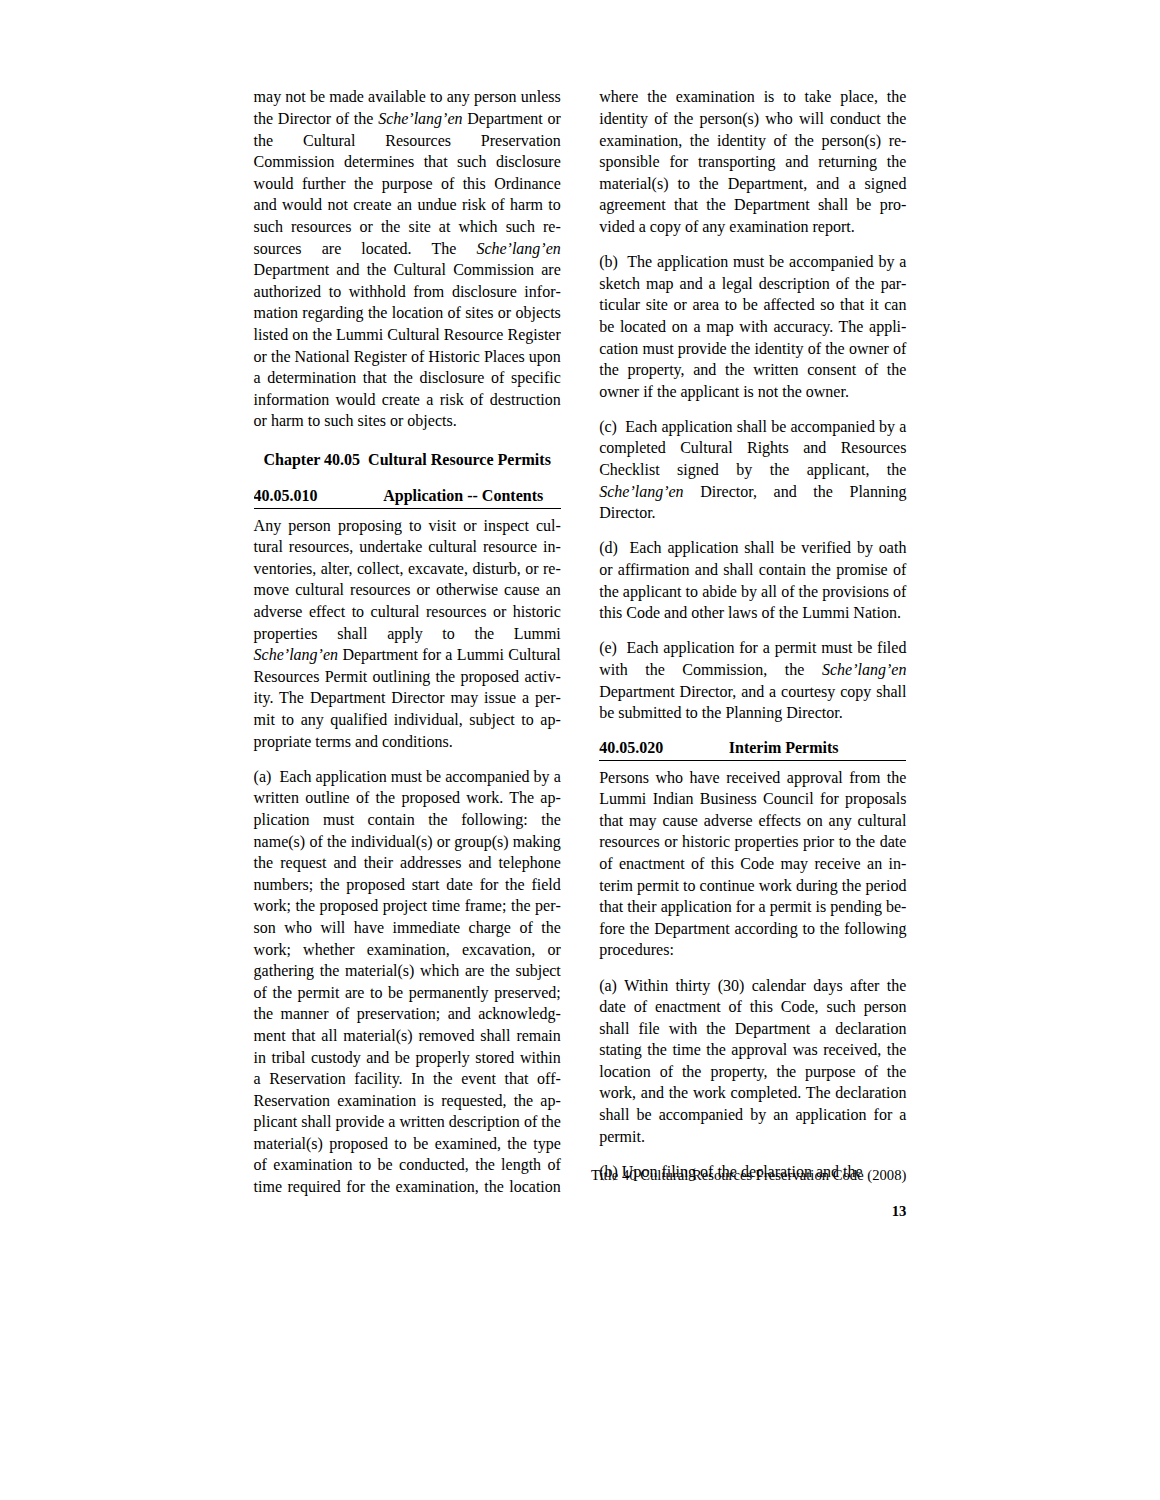may not be made available to any person unless the Director of the Sche’lang’en Department or the Cultural Resources Preservation Commission determines that such disclosure would further the purpose of this Ordinance and would not create an undue risk of harm to such resources or the site at which such resources are located. The Sche’lang’en Department and the Cultural Commission are authorized to withhold from disclosure information regarding the location of sites or objects listed on the Lummi Cultural Resource Register or the National Register of Historic Places upon a determination that the disclosure of specific information would create a risk of destruction or harm to such sites or objects.
Chapter 40.05 Cultural Resource Permits
40.05.010 Application -- Contents
Any person proposing to visit or inspect cultural resources, undertake cultural resource inventories, alter, collect, excavate, disturb, or remove cultural resources or otherwise cause an adverse effect to cultural resources or historic properties shall apply to the Lummi Sche’lang’en Department for a Lummi Cultural Resources Permit outlining the proposed activity. The Department Director may issue a permit to any qualified individual, subject to appropriate terms and conditions.
(a) Each application must be accompanied by a written outline of the proposed work. The application must contain the following: the name(s) of the individual(s) or group(s) making the request and their addresses and telephone numbers; the proposed start date for the field work; the proposed project time frame; the person who will have immediate charge of the work; whether examination, excavation, or gathering the material(s) which are the subject of the permit are to be permanently preserved; the manner of preservation; and acknowledgment that all material(s) removed shall remain in tribal custody and be properly stored within a Reservation facility. In the event that off-Reservation examination is requested, the applicant shall provide a written description of the material(s) proposed to be examined, the type of examination to be conducted, the length of time required for the examination, the location where the examination is to take place, the identity of the person(s) who will conduct the examination, the identity of the person(s) responsible for transporting and returning the material(s) to the Department, and a signed agreement that the Department shall be provided a copy of any examination report.
(b) The application must be accompanied by a sketch map and a legal description of the particular site or area to be affected so that it can be located on a map with accuracy. The application must provide the identity of the owner of the property, and the written consent of the owner if the applicant is not the owner.
(c) Each application shall be accompanied by a completed Cultural Rights and Resources Checklist signed by the applicant, the Sche’lang’en Director, and the Planning Director.
(d) Each application shall be verified by oath or affirmation and shall contain the promise of the applicant to abide by all of the provisions of this Code and other laws of the Lummi Nation.
(e) Each application for a permit must be filed with the Commission, the Sche’lang’en Department Director, and a courtesy copy shall be submitted to the Planning Director.
40.05.020 Interim Permits
Persons who have received approval from the Lummi Indian Business Council for proposals that may cause adverse effects on any cultural resources or historic properties prior to the date of enactment of this Code may receive an interim permit to continue work during the period that their application for a permit is pending before the Department according to the following procedures:
(a) Within thirty (30) calendar days after the date of enactment of this Code, such person shall file with the Department a declaration stating the time the approval was received, the location of the property, the purpose of the work, and the work completed. The declaration shall be accompanied by an application for a permit.
(b) Upon filing of the declaration and the
Title 40 Cultural Resources Preservation Code (2008)
13